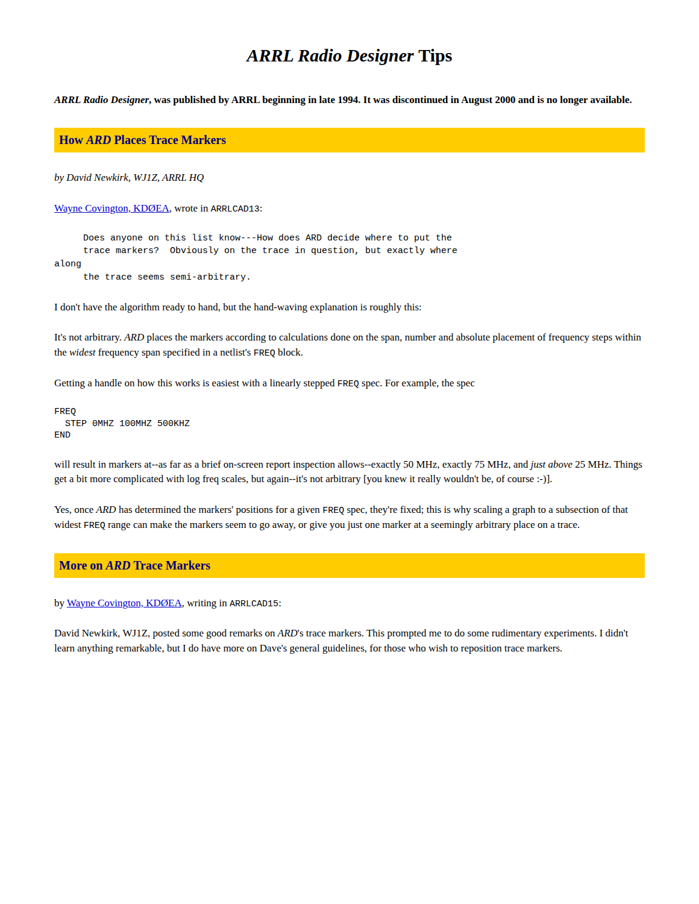ARRL Radio Designer Tips
ARRL Radio Designer, was published by ARRL beginning in late 1994. It was discontinued in August 2000 and is no longer available.
How ARD Places Trace Markers
by David Newkirk, WJ1Z, ARRL HQ
Wayne Covington, KDØEA, wrote in ARRLCAD13:
Does anyone on this list know---How does ARD decide where to put the trace markers? Obviously on the trace in question, but exactly where along the trace seems semi-arbitrary.
I don't have the algorithm ready to hand, but the hand-waving explanation is roughly this:
It's not arbitrary. ARD places the markers according to calculations done on the span, number and absolute placement of frequency steps within the widest frequency span specified in a netlist's FREQ block.
Getting a handle on how this works is easiest with a linearly stepped FREQ spec. For example, the spec
FREQ
  STEP 0MHZ 100MHZ 500KHZ
END
will result in markers at--as far as a brief on-screen report inspection allows--exactly 50 MHz, exactly 75 MHz, and just above 25 MHz. Things get a bit more complicated with log freq scales, but again--it's not arbitrary [you knew it really wouldn't be, of course :-)].
Yes, once ARD has determined the markers' positions for a given FREQ spec, they're fixed; this is why scaling a graph to a subsection of that widest FREQ range can make the markers seem to go away, or give you just one marker at a seemingly arbitrary place on a trace.
More on ARD Trace Markers
by Wayne Covington, KDØEA, writing in ARRLCAD15:
David Newkirk, WJ1Z, posted some good remarks on ARD's trace markers. This prompted me to do some rudimentary experiments. I didn't learn anything remarkable, but I do have more on Dave's general guidelines, for those who wish to reposition trace markers.